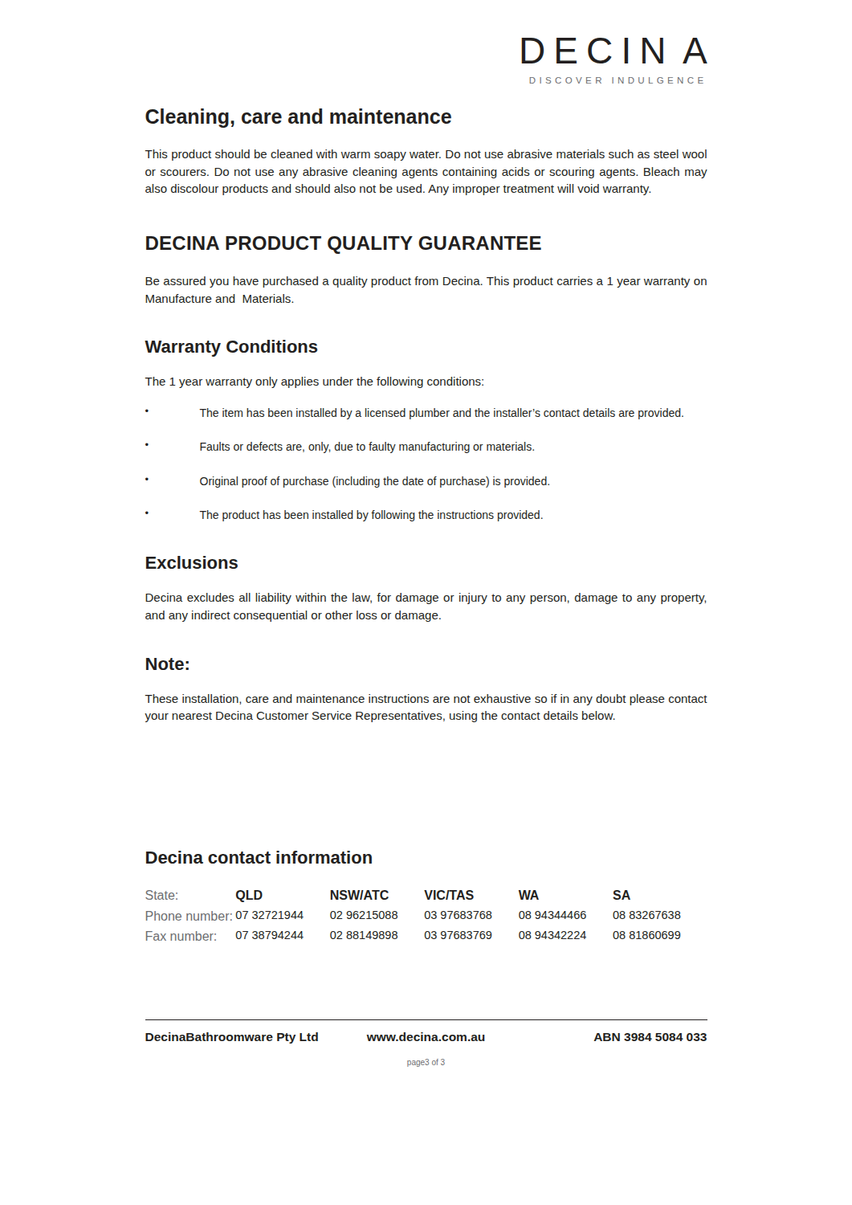DECINA
DISCOVER INDULGENCE
Cleaning, care and maintenance
This product should be cleaned with warm soapy water. Do not use abrasive materials such as steel wool or scourers. Do not use any abrasive cleaning agents containing acids or scouring agents. Bleach may also discolour products and should also not be used. Any improper treatment will void warranty.
DECINA PRODUCT QUALITY GUARANTEE
Be assured you have purchased a quality product from Decina. This product carries a 1 year warranty on Manufacture and Materials.
Warranty Conditions
The 1 year warranty only applies under the following conditions:
The item has been installed by a licensed plumber and the installer’s contact details are provided.
Faults or defects are, only, due to faulty manufacturing or materials.
Original proof of purchase (including the date of purchase) is provided.
The product has been installed by following the instructions provided.
Exclusions
Decina excludes all liability within the law, for damage or injury to any person, damage to any property, and any indirect consequential or other loss or damage.
Note:
These installation, care and maintenance instructions are not exhaustive so if in any doubt please contact your nearest Decina Customer Service Representatives, using the contact details below.
Decina contact information
| State: | QLD | NSW/ATC | VIC/TAS | WA | SA |
| --- | --- | --- | --- | --- | --- |
| Phone number: | 07 32721944 | 02 96215088 | 03 97683768 | 08 94344466 | 08 83267638 |
| Fax number: | 07 38794244 | 02 88149898 | 03 97683769 | 08 94342224 | 08 81860699 |
DecinaBathroomware Pty Ltd
www.decina.com.au
ABN 3984 5084 033
page3 of 3